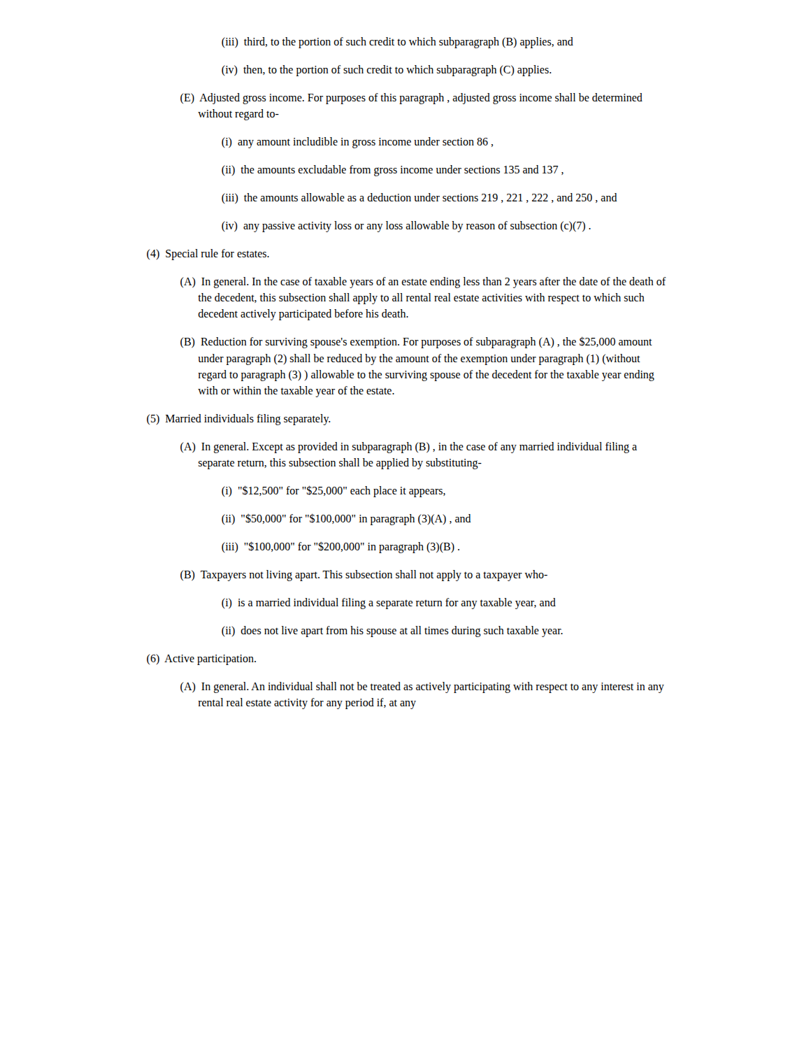(iii) third, to the portion of such credit to which subparagraph (B) applies, and
(iv) then, to the portion of such credit to which subparagraph (C) applies.
(E) Adjusted gross income. For purposes of this paragraph , adjusted gross income shall be determined without regard to-
(i) any amount includible in gross income under section 86 ,
(ii) the amounts excludable from gross income under sections 135 and 137 ,
(iii) the amounts allowable as a deduction under sections 219 , 221 , 222 , and 250 , and
(iv) any passive activity loss or any loss allowable by reason of subsection (c)(7) .
(4) Special rule for estates.
(A) In general. In the case of taxable years of an estate ending less than 2 years after the date of the death of the decedent, this subsection shall apply to all rental real estate activities with respect to which such decedent actively participated before his death.
(B) Reduction for surviving spouse's exemption. For purposes of subparagraph (A) , the $25,000 amount under paragraph (2) shall be reduced by the amount of the exemption under paragraph (1) (without regard to paragraph (3) ) allowable to the surviving spouse of the decedent for the taxable year ending with or within the taxable year of the estate.
(5) Married individuals filing separately.
(A) In general. Except as provided in subparagraph (B) , in the case of any married individual filing a separate return, this subsection shall be applied by substituting-
(i) "$12,500" for "$25,000" each place it appears,
(ii) "$50,000" for "$100,000" in paragraph (3)(A) , and
(iii) "$100,000" for "$200,000" in paragraph (3)(B) .
(B) Taxpayers not living apart. This subsection shall not apply to a taxpayer who-
(i) is a married individual filing a separate return for any taxable year, and
(ii) does not live apart from his spouse at all times during such taxable year.
(6) Active participation.
(A) In general. An individual shall not be treated as actively participating with respect to any interest in any rental real estate activity for any period if, at any